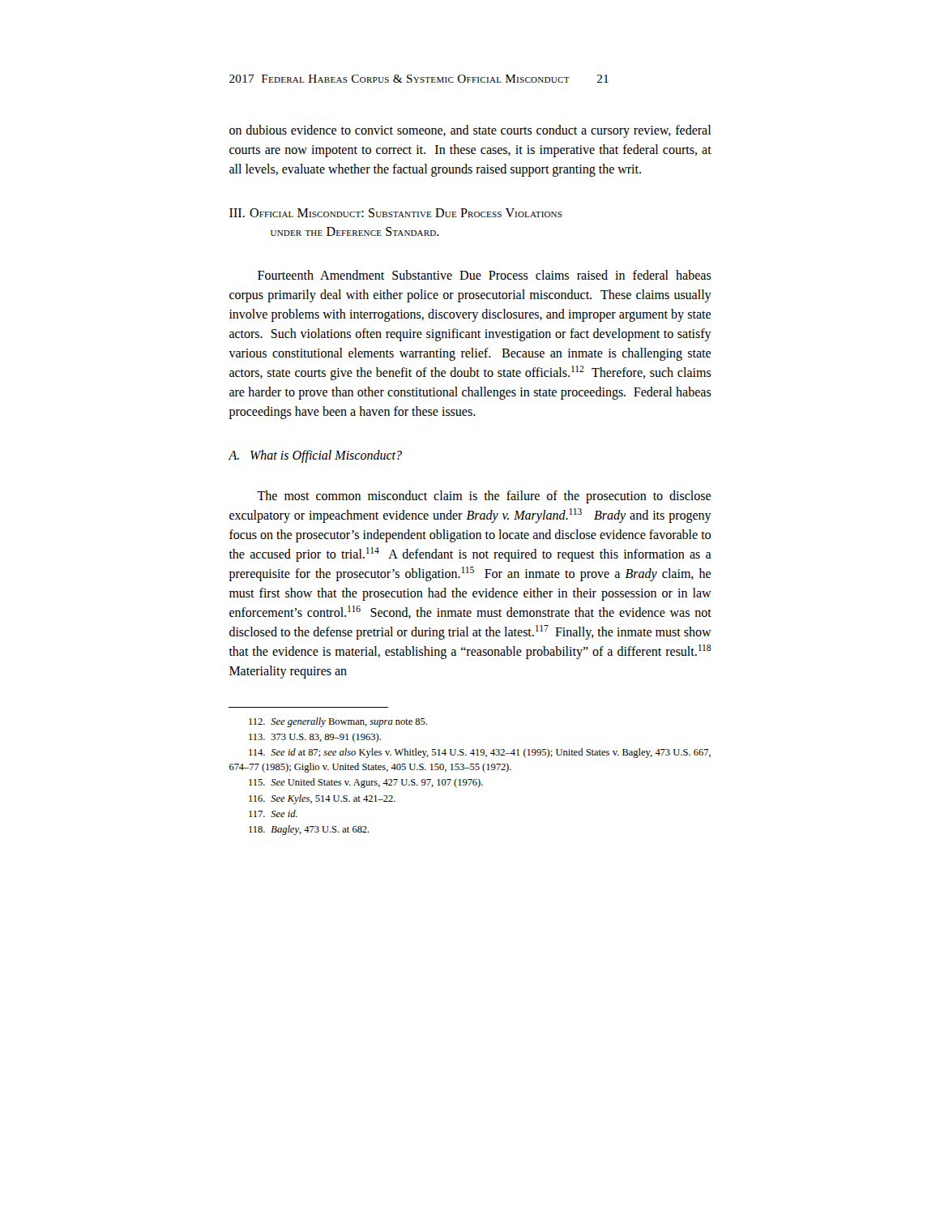2017 Federal Habeas Corpus & Systemic Official Misconduct21
on dubious evidence to convict someone, and state courts conduct a cursory review, federal courts are now impotent to correct it. In these cases, it is imperative that federal courts, at all levels, evaluate whether the factual grounds raised support granting the writ.
III. Official Misconduct: Substantive Due Process Violations under the Deference Standard.
Fourteenth Amendment Substantive Due Process claims raised in federal habeas corpus primarily deal with either police or prosecutorial misconduct. These claims usually involve problems with interrogations, discovery disclosures, and improper argument by state actors. Such violations often require significant investigation or fact development to satisfy various constitutional elements warranting relief. Because an inmate is challenging state actors, state courts give the benefit of the doubt to state officials.112 Therefore, such claims are harder to prove than other constitutional challenges in state proceedings. Federal habeas proceedings have been a haven for these issues.
A. What is Official Misconduct?
The most common misconduct claim is the failure of the prosecution to disclose exculpatory or impeachment evidence under Brady v. Maryland.113 Brady and its progeny focus on the prosecutor’s independent obligation to locate and disclose evidence favorable to the accused prior to trial.114 A defendant is not required to request this information as a prerequisite for the prosecutor’s obligation.115 For an inmate to prove a Brady claim, he must first show that the prosecution had the evidence either in their possession or in law enforcement’s control.116 Second, the inmate must demonstrate that the evidence was not disclosed to the defense pretrial or during trial at the latest.117 Finally, the inmate must show that the evidence is material, establishing a “reasonable probability” of a different result.118 Materiality requires an
112. See generally Bowman, supra note 85.
113. 373 U.S. 83, 89–91 (1963).
114. See id at 87; see also Kyles v. Whitley, 514 U.S. 419, 432–41 (1995); United States v. Bagley, 473 U.S. 667, 674–77 (1985); Giglio v. United States, 405 U.S. 150, 153–55 (1972).
115. See United States v. Agurs, 427 U.S. 97, 107 (1976).
116. See Kyles, 514 U.S. at 421–22.
117. See id.
118. Bagley, 473 U.S. at 682.